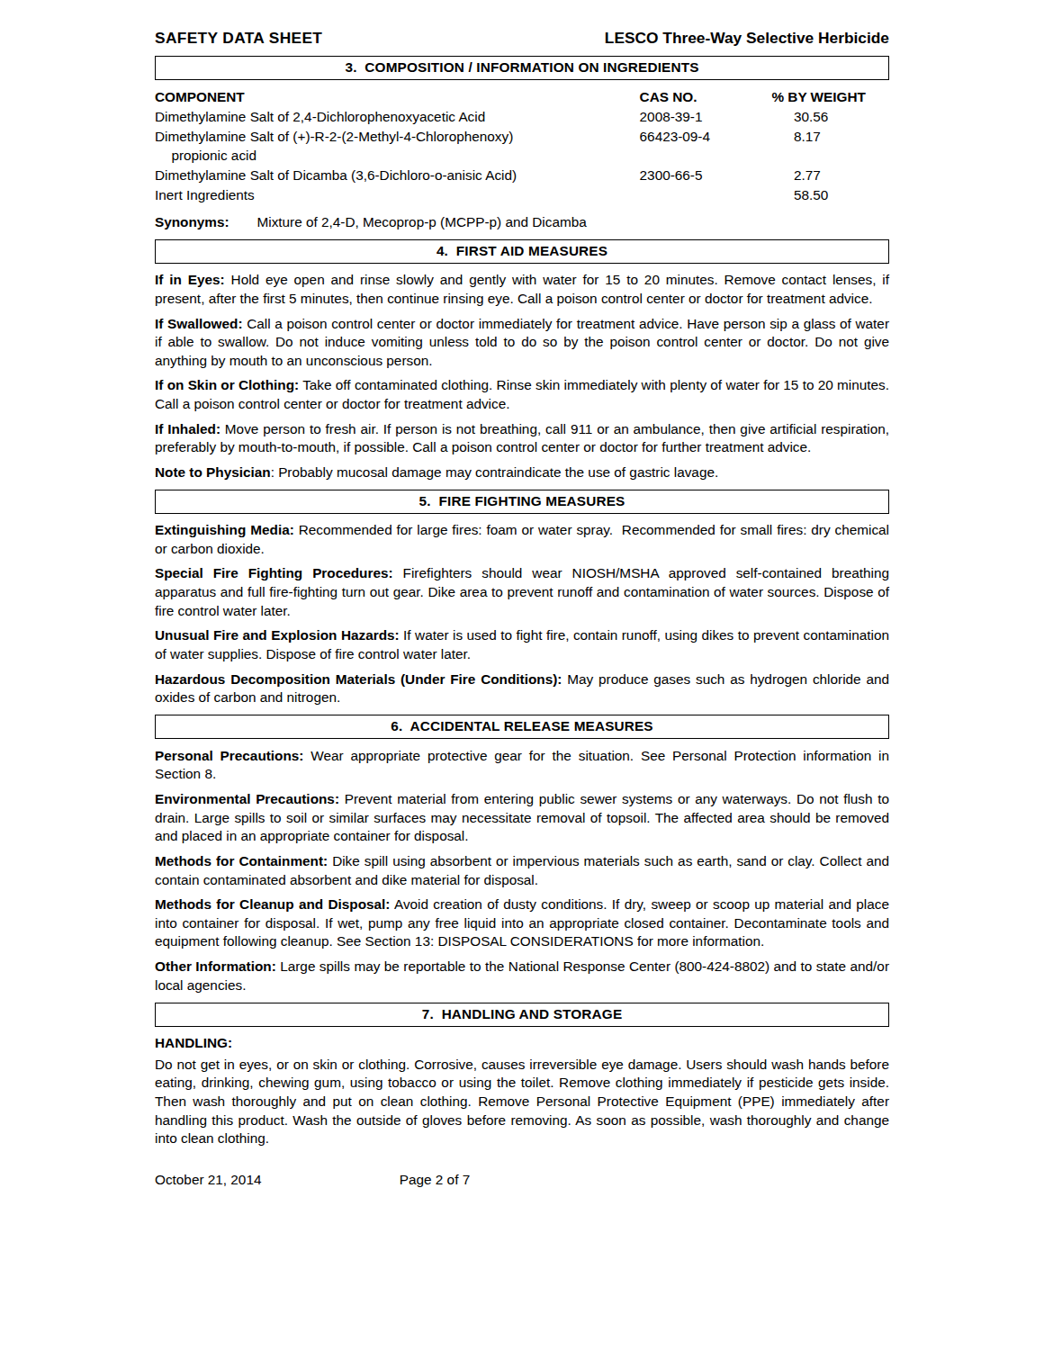SAFETY DATA SHEET
LESCO Three-Way Selective Herbicide
3. COMPOSITION / INFORMATION ON INGREDIENTS
| COMPONENT | CAS NO. | % BY WEIGHT |
| --- | --- | --- |
| Dimethylamine Salt of 2,4-Dichlorophenoxyacetic Acid | 2008-39-1 | 30.56 |
| Dimethylamine Salt of (+)-R-2-(2-Methyl-4-Chlorophenoxy) propionic acid | 66423-09-4 | 8.17 |
| Dimethylamine Salt of Dicamba (3,6-Dichloro-o-anisic Acid) | 2300-66-5 | 2.77 |
| Inert Ingredients | | 58.50 |
Synonyms: Mixture of 2,4-D, Mecoprop-p (MCPP-p) and Dicamba
4. FIRST AID MEASURES
If in Eyes: Hold eye open and rinse slowly and gently with water for 15 to 20 minutes. Remove contact lenses, if present, after the first 5 minutes, then continue rinsing eye. Call a poison control center or doctor for treatment advice.
If Swallowed: Call a poison control center or doctor immediately for treatment advice. Have person sip a glass of water if able to swallow. Do not induce vomiting unless told to do so by the poison control center or doctor. Do not give anything by mouth to an unconscious person.
If on Skin or Clothing: Take off contaminated clothing. Rinse skin immediately with plenty of water for 15 to 20 minutes. Call a poison control center or doctor for treatment advice.
If Inhaled: Move person to fresh air. If person is not breathing, call 911 or an ambulance, then give artificial respiration, preferably by mouth-to-mouth, if possible. Call a poison control center or doctor for further treatment advice.
Note to Physician: Probably mucosal damage may contraindicate the use of gastric lavage.
5. FIRE FIGHTING MEASURES
Extinguishing Media: Recommended for large fires: foam or water spray. Recommended for small fires: dry chemical or carbon dioxide.
Special Fire Fighting Procedures: Firefighters should wear NIOSH/MSHA approved self-contained breathing apparatus and full fire-fighting turn out gear. Dike area to prevent runoff and contamination of water sources. Dispose of fire control water later.
Unusual Fire and Explosion Hazards: If water is used to fight fire, contain runoff, using dikes to prevent contamination of water supplies. Dispose of fire control water later.
Hazardous Decomposition Materials (Under Fire Conditions): May produce gases such as hydrogen chloride and oxides of carbon and nitrogen.
6. ACCIDENTAL RELEASE MEASURES
Personal Precautions: Wear appropriate protective gear for the situation. See Personal Protection information in Section 8.
Environmental Precautions: Prevent material from entering public sewer systems or any waterways. Do not flush to drain. Large spills to soil or similar surfaces may necessitate removal of topsoil. The affected area should be removed and placed in an appropriate container for disposal.
Methods for Containment: Dike spill using absorbent or impervious materials such as earth, sand or clay. Collect and contain contaminated absorbent and dike material for disposal.
Methods for Cleanup and Disposal: Avoid creation of dusty conditions. If dry, sweep or scoop up material and place into container for disposal. If wet, pump any free liquid into an appropriate closed container. Decontaminate tools and equipment following cleanup. See Section 13: DISPOSAL CONSIDERATIONS for more information.
Other Information: Large spills may be reportable to the National Response Center (800-424-8802) and to state and/or local agencies.
7. HANDLING AND STORAGE
HANDLING:
Do not get in eyes, or on skin or clothing. Corrosive, causes irreversible eye damage. Users should wash hands before eating, drinking, chewing gum, using tobacco or using the toilet. Remove clothing immediately if pesticide gets inside. Then wash thoroughly and put on clean clothing. Remove Personal Protective Equipment (PPE) immediately after handling this product. Wash the outside of gloves before removing. As soon as possible, wash thoroughly and change into clean clothing.
October 21, 2014
Page 2 of 7